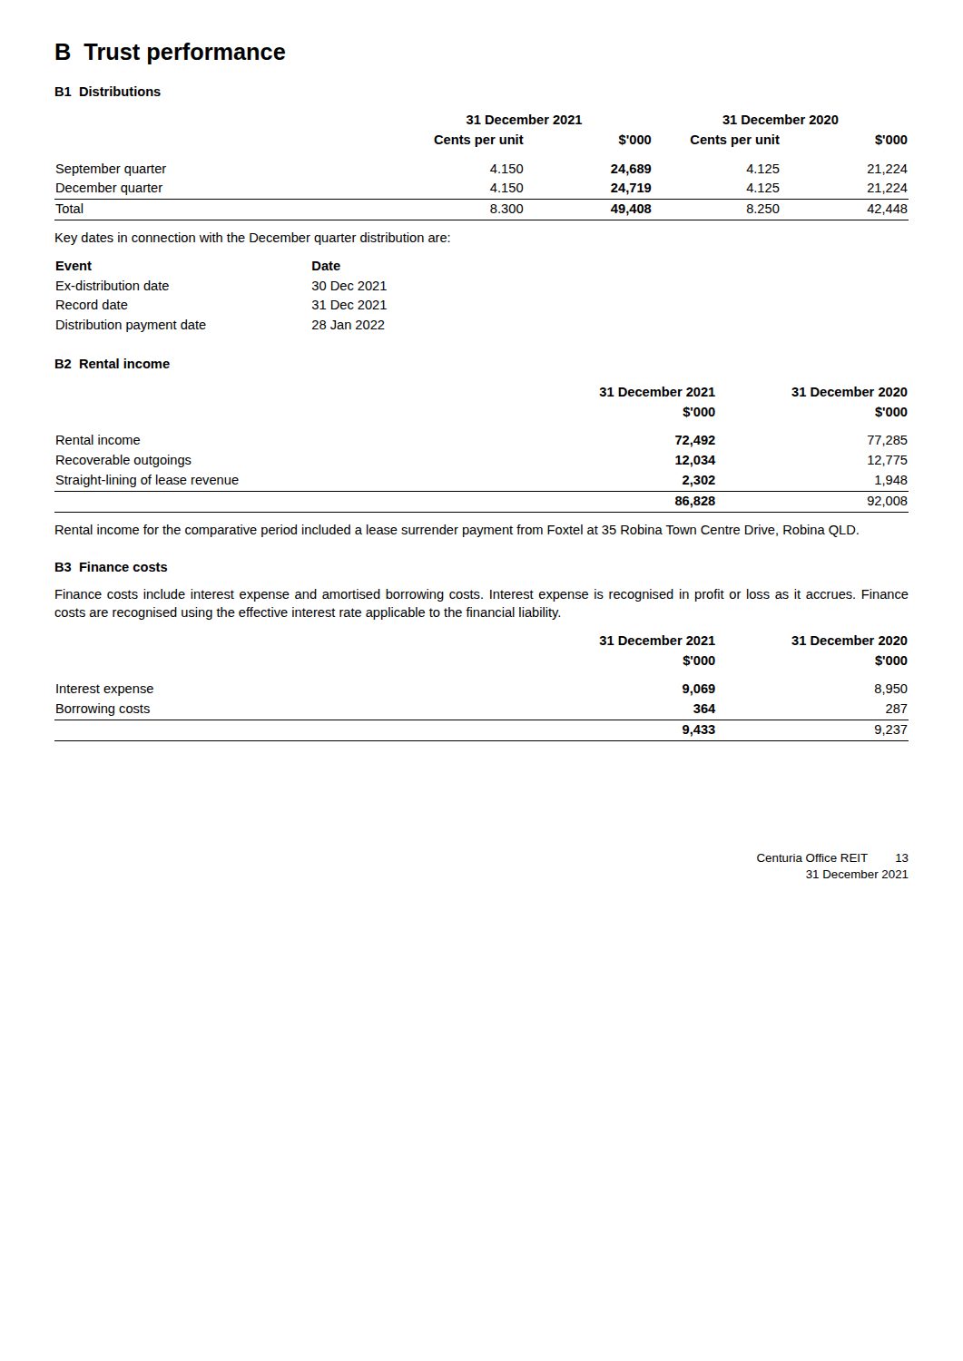B Trust performance
B1 Distributions
| | 31 December 2021 | 31 December 2020 |
| | Cents per unit | $'000 | Cents per unit | $'000 |
| September quarter | 4.150 | 24,689 | 4.125 | 21,224 |
| December quarter | 4.150 | 24,719 | 4.125 | 21,224 |
| Total | 8.300 | 49,408 | 8.250 | 42,448 |
Key dates in connection with the December quarter distribution are:
| Event | Date |
| Ex-distribution date | 30 Dec 2021 |
| Record date | 31 Dec 2021 |
| Distribution payment date | 28 Jan 2022 |
B2 Rental income
| | 31 December 2021 | 31 December 2020 |
| | $'000 | $'000 |
| Rental income | 72,492 | 77,285 |
| Recoverable outgoings | 12,034 | 12,775 |
| Straight-lining of lease revenue | 2,302 | 1,948 |
| | 86,828 | 92,008 |
Rental income for the comparative period included a lease surrender payment from Foxtel at 35 Robina Town Centre Drive, Robina QLD.
B3 Finance costs
Finance costs include interest expense and amortised borrowing costs. Interest expense is recognised in profit or loss as it accrues. Finance costs are recognised using the effective interest rate applicable to the financial liability.
| | 31 December 2021 | 31 December 2020 |
| | $'000 | $'000 |
| Interest expense | 9,069 | 8,950 |
| Borrowing costs | 364 | 287 |
| | 9,433 | 9,237 |
Centuria Office REIT 13
31 December 2021